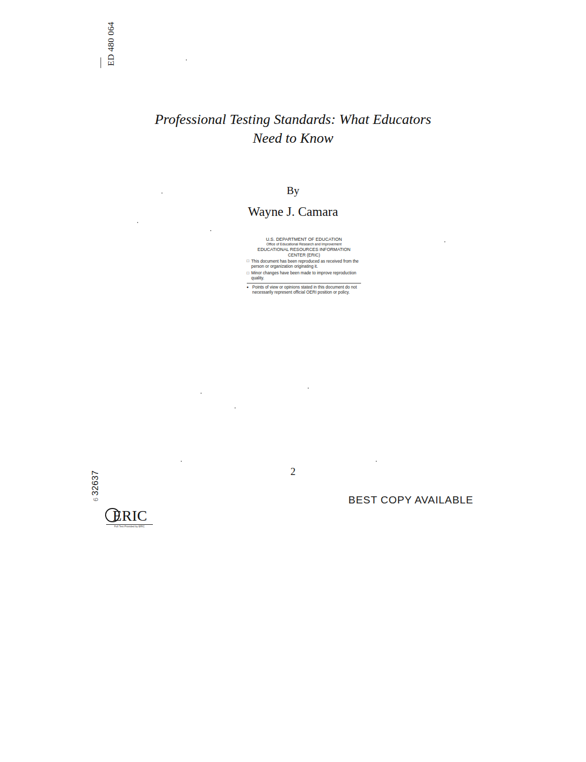ED 480 064
Professional Testing Standards: What Educators Need to Know
By Wayne J. Camara
U.S. DEPARTMENT OF EDUCATION
Office of Educational Research and Improvement
EDUCATIONAL RESOURCES INFORMATION
CENTER (ERIC)
□This document has been reproduced as received from the person or organization originating it.
□Minor changes have been made to improve reproduction quality.
• Points of view or opinions stated in this document do not necessarily represent official OERI position or policy.
2
BEST COPY AVAILABLE
6  32637
ERIC
Full Text Provided by ERIC